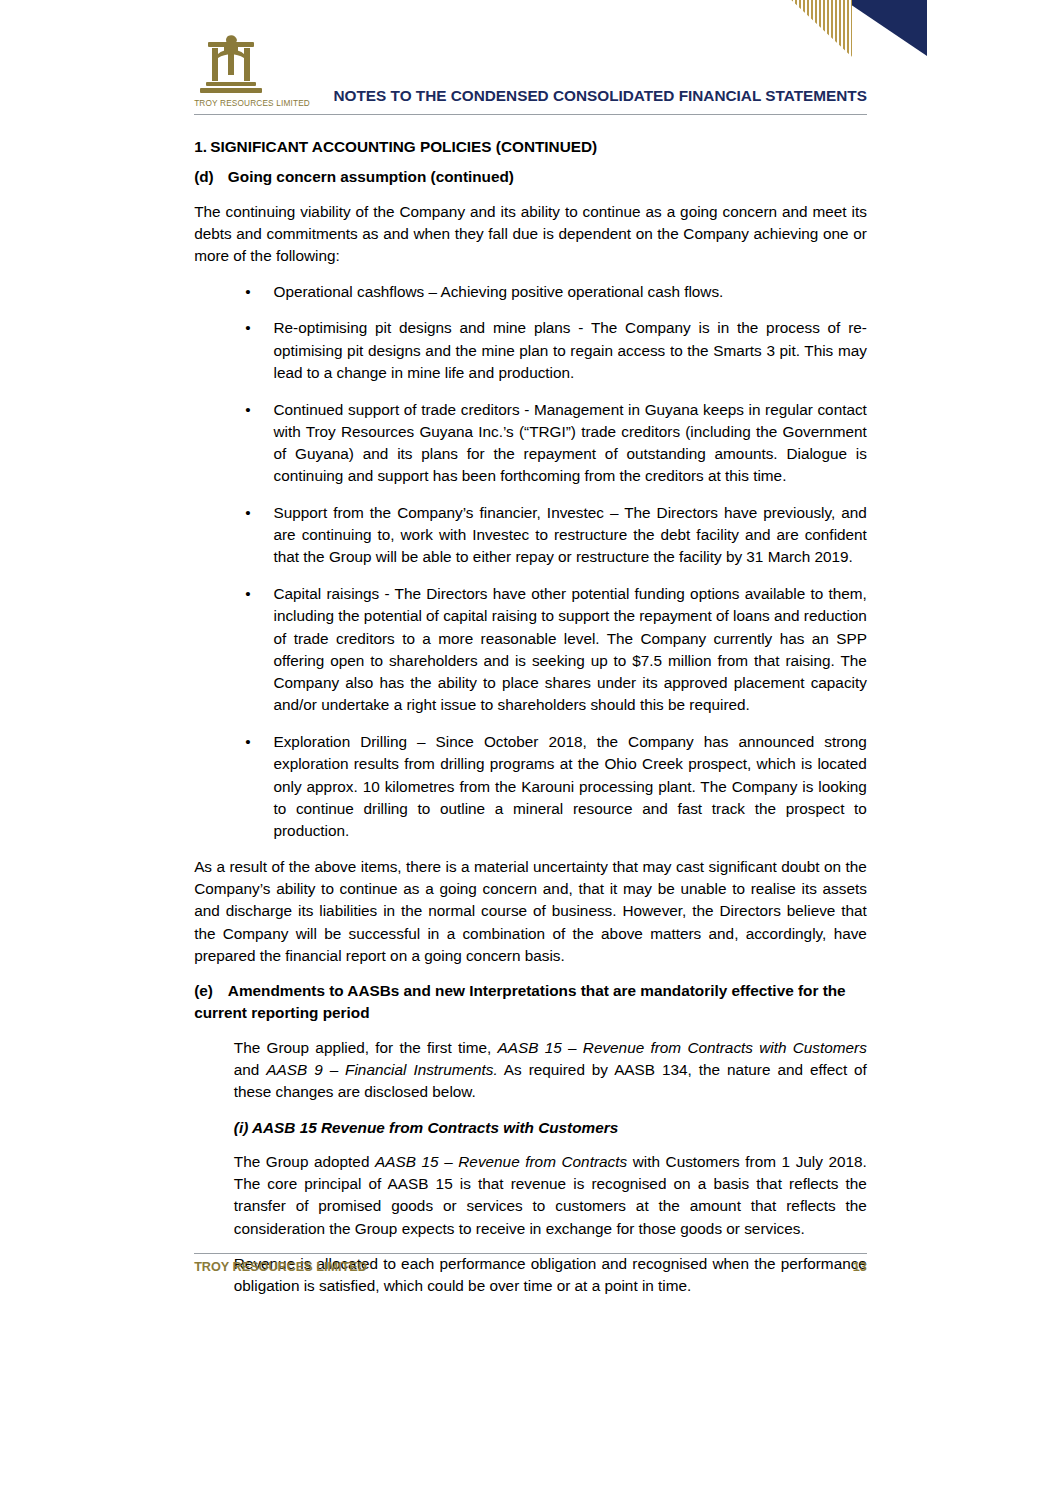TROY RESOURCES LIMITED
NOTES TO THE CONDENSED CONSOLIDATED FINANCIAL STATEMENTS
1. SIGNIFICANT ACCOUNTING POLICIES (CONTINUED)
(d) Going concern assumption (continued)
The continuing viability of the Company and its ability to continue as a going concern and meet its debts and commitments as and when they fall due is dependent on the Company achieving one or more of the following:
Operational cashflows – Achieving positive operational cash flows.
Re-optimising pit designs and mine plans - The Company is in the process of re-optimising pit designs and the mine plan to regain access to the Smarts 3 pit. This may lead to a change in mine life and production.
Continued support of trade creditors - Management in Guyana keeps in regular contact with Troy Resources Guyana Inc.’s (“TRGI”) trade creditors (including the Government of Guyana) and its plans for the repayment of outstanding amounts. Dialogue is continuing and support has been forthcoming from the creditors at this time.
Support from the Company’s financier, Investec – The Directors have previously, and are continuing to, work with Investec to restructure the debt facility and are confident that the Group will be able to either repay or restructure the facility by 31 March 2019.
Capital raisings - The Directors have other potential funding options available to them, including the potential of capital raising to support the repayment of loans and reduction of trade creditors to a more reasonable level. The Company currently has an SPP offering open to shareholders and is seeking up to $7.5 million from that raising. The Company also has the ability to place shares under its approved placement capacity and/or undertake a right issue to shareholders should this be required.
Exploration Drilling – Since October 2018, the Company has announced strong exploration results from drilling programs at the Ohio Creek prospect, which is located only approx. 10 kilometres from the Karouni processing plant. The Company is looking to continue drilling to outline a mineral resource and fast track the prospect to production.
As a result of the above items, there is a material uncertainty that may cast significant doubt on the Company’s ability to continue as a going concern and, that it may be unable to realise its assets and discharge its liabilities in the normal course of business. However, the Directors believe that the Company will be successful in a combination of the above matters and, accordingly, have prepared the financial report on a going concern basis.
(e) Amendments to AASBs and new Interpretations that are mandatorily effective for the current reporting period
The Group applied, for the first time, AASB 15 – Revenue from Contracts with Customers and AASB 9 – Financial Instruments. As required by AASB 134, the nature and effect of these changes are disclosed below.
(i) AASB 15 Revenue from Contracts with Customers
The Group adopted AASB 15 – Revenue from Contracts with Customers from 1 July 2018. The core principal of AASB 15 is that revenue is recognised on a basis that reflects the transfer of promised goods or services to customers at the amount that reflects the consideration the Group expects to receive in exchange for those goods or services.
Revenue is allocated to each performance obligation and recognised when the performance obligation is satisfied, which could be over time or at a point in time.
TROY RESOURCES LIMITED 13